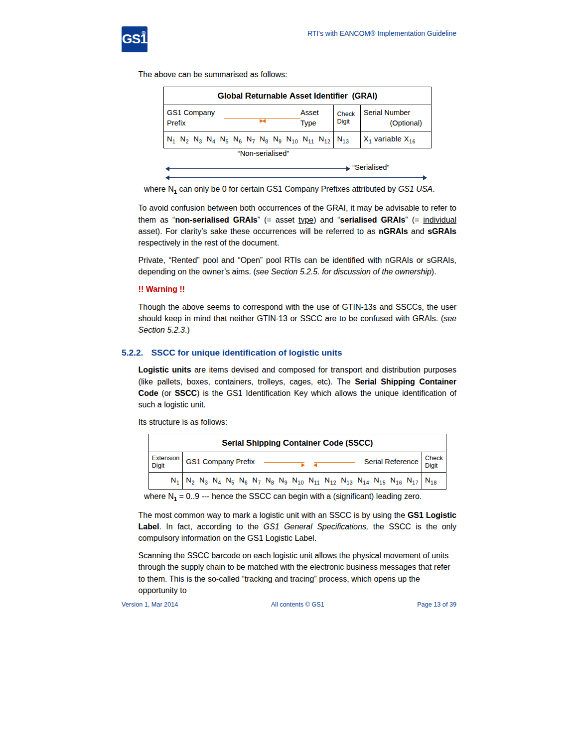GS1®
RTI's with EANCOM® Implementation Guideline
The above can be summarised as follows:
| G lobal R eturnable A sset I dentifier ( GRAI ) |
| GS1 Company Prefix Asset Type | Check Digit | Serial Number (Optional) |
| N 1 N 2 N 3 N 4 N 5 N 6 N 7 N 8 N 9 N 10 N 11 N 12 | N 13 | X 1 variable X 16 |
“Non-serialised”
“Serialised”
where N1 can only be 0 for certain GS1 Company Prefixes attributed by GS1 USA.
To avoid confusion between both occurrences of the GRAI, it may be advisable to refer to them as “non-serialised GRAIs” (= asset type) and “serialised GRAIs” (= individual asset). For clarity’s sake these occurrences will be referred to as nGRAIs and sGRAIs respectively in the rest of the document.
Private, “Rented” pool and “Open” pool RTIs can be identified with nGRAIs or sGRAIs, depending on the owner’s aims. (see Section 5.2.5. for discussion of the ownership).
!! Warning !!
Though the above seems to correspond with the use of GTIN-13s and SSCCs, the user should keep in mind that neither GTIN-13 or SSCC are to be confused with GRAIs. (see Section 5.2.3.)
5.2.2. SSCC for unique identification of logistic units
Logistic units are items devised and composed for transport and distribution purposes (like pallets, boxes, containers, trolleys, cages, etc). The Serial Shipping Container Code (or SSCC) is the GS1 Identification Key which allows the unique identification of such a logistic unit.
Its structure is as follows:
| S erial S hipping C ontainer C ode ( SSCC ) |
| Extension Digit | GS1 Company Prefix Serial Reference | Check Digit |
| N 1 | N 2 N 3 N 4 N 5 N 6 N 7 N 8 N 9 N 10 N 11 N 12 N 13 N 14 N 15 N 16 N 17 | N 18 |
where N1 = 0..9 --- hence the SSCC can begin with a (significant) leading zero.
The most common way to mark a logistic unit with an SSCC is by using the GS1 Logistic Label. In fact, according to the GS1 General Specifications, the SSCC is the only compulsory information on the GS1 Logistic Label.
Scanning the SSCC barcode on each logistic unit allows the physical movement of units through the supply chain to be matched with the electronic business messages that refer to them. This is the so-called “tracking and tracing” process, which opens up the opportunity to
Version 1, Mar 2014
All contents © GS1
Page 13 of 39